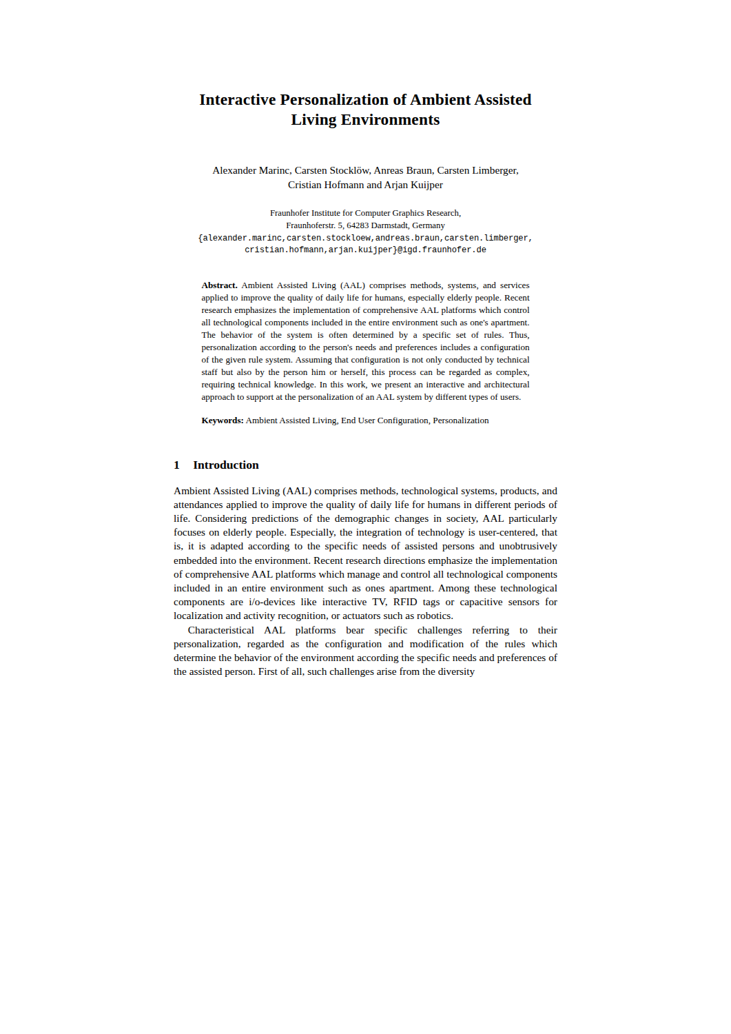Interactive Personalization of Ambient Assisted
Living Environments
Alexander Marinc, Carsten Stocklöw, Anreas Braun, Carsten Limberger,
Cristian Hofmann and Arjan Kuijper
Fraunhofer Institute for Computer Graphics Research,
Fraunhoferstr. 5, 64283 Darmstadt, Germany
{alexander.marinc,carsten.stockloew,andreas.braun,carsten.limberger,
cristian.hofmann,arjan.kuijper}@igd.fraunhofer.de
Abstract. Ambient Assisted Living (AAL) comprises methods, systems, and services applied to improve the quality of daily life for humans, especially elderly people. Recent research emphasizes the implementation of comprehensive AAL platforms which control all technological components included in the entire environment such as one's apartment. The behavior of the system is often determined by a specific set of rules. Thus, personalization according to the person's needs and preferences includes a configuration of the given rule system. Assuming that configuration is not only conducted by technical staff but also by the person him or herself, this process can be regarded as complex, requiring technical knowledge. In this work, we present an interactive and architectural approach to support at the personalization of an AAL system by different types of users.
Keywords: Ambient Assisted Living, End User Configuration, Personalization
1 Introduction
Ambient Assisted Living (AAL) comprises methods, technological systems, products, and attendances applied to improve the quality of daily life for humans in different periods of life. Considering predictions of the demographic changes in society, AAL particularly focuses on elderly people. Especially, the integration of technology is user-centered, that is, it is adapted according to the specific needs of assisted persons and unobtrusively embedded into the environment. Recent research directions emphasize the implementation of comprehensive AAL platforms which manage and control all technological components included in an entire environment such as ones apartment. Among these technological components are i/o-devices like interactive TV, RFID tags or capacitive sensors for localization and activity recognition, or actuators such as robotics.
Characteristical AAL platforms bear specific challenges referring to their personalization, regarded as the configuration and modification of the rules which determine the behavior of the environment according the specific needs and preferences of the assisted person. First of all, such challenges arise from the diversity